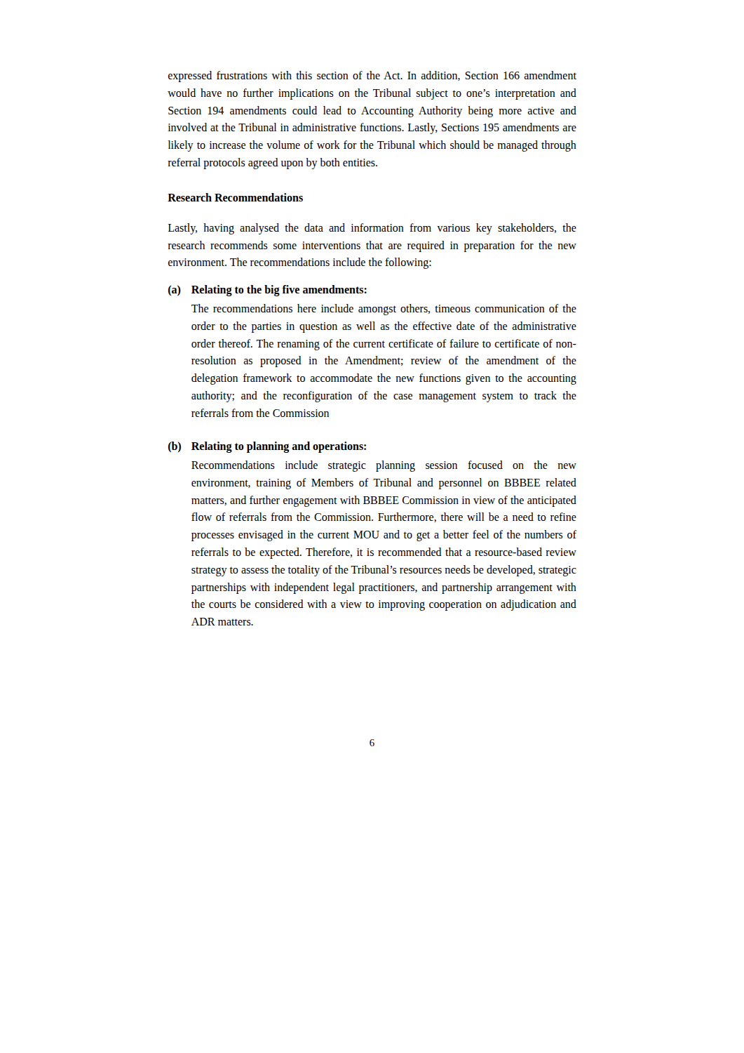expressed frustrations with this section of the Act. In addition, Section 166 amendment would have no further implications on the Tribunal subject to one’s interpretation and Section 194 amendments could lead to Accounting Authority being more active and involved at the Tribunal in administrative functions. Lastly, Sections 195 amendments are likely to increase the volume of work for the Tribunal which should be managed through referral protocols agreed upon by both entities.
Research Recommendations
Lastly, having analysed the data and information from various key stakeholders, the research recommends some interventions that are required in preparation for the new environment. The recommendations include the following:
(a) Relating to the big five amendments: The recommendations here include amongst others, timeous communication of the order to the parties in question as well as the effective date of the administrative order thereof. The renaming of the current certificate of failure to certificate of non-resolution as proposed in the Amendment; review of the amendment of the delegation framework to accommodate the new functions given to the accounting authority; and the reconfiguration of the case management system to track the referrals from the Commission
(b) Relating to planning and operations: Recommendations include strategic planning session focused on the new environment, training of Members of Tribunal and personnel on BBBEE related matters, and further engagement with BBBEE Commission in view of the anticipated flow of referrals from the Commission. Furthermore, there will be a need to refine processes envisaged in the current MOU and to get a better feel of the numbers of referrals to be expected. Therefore, it is recommended that a resource-based review strategy to assess the totality of the Tribunal’s resources needs be developed, strategic partnerships with independent legal practitioners, and partnership arrangement with the courts be considered with a view to improving cooperation on adjudication and ADR matters.
6